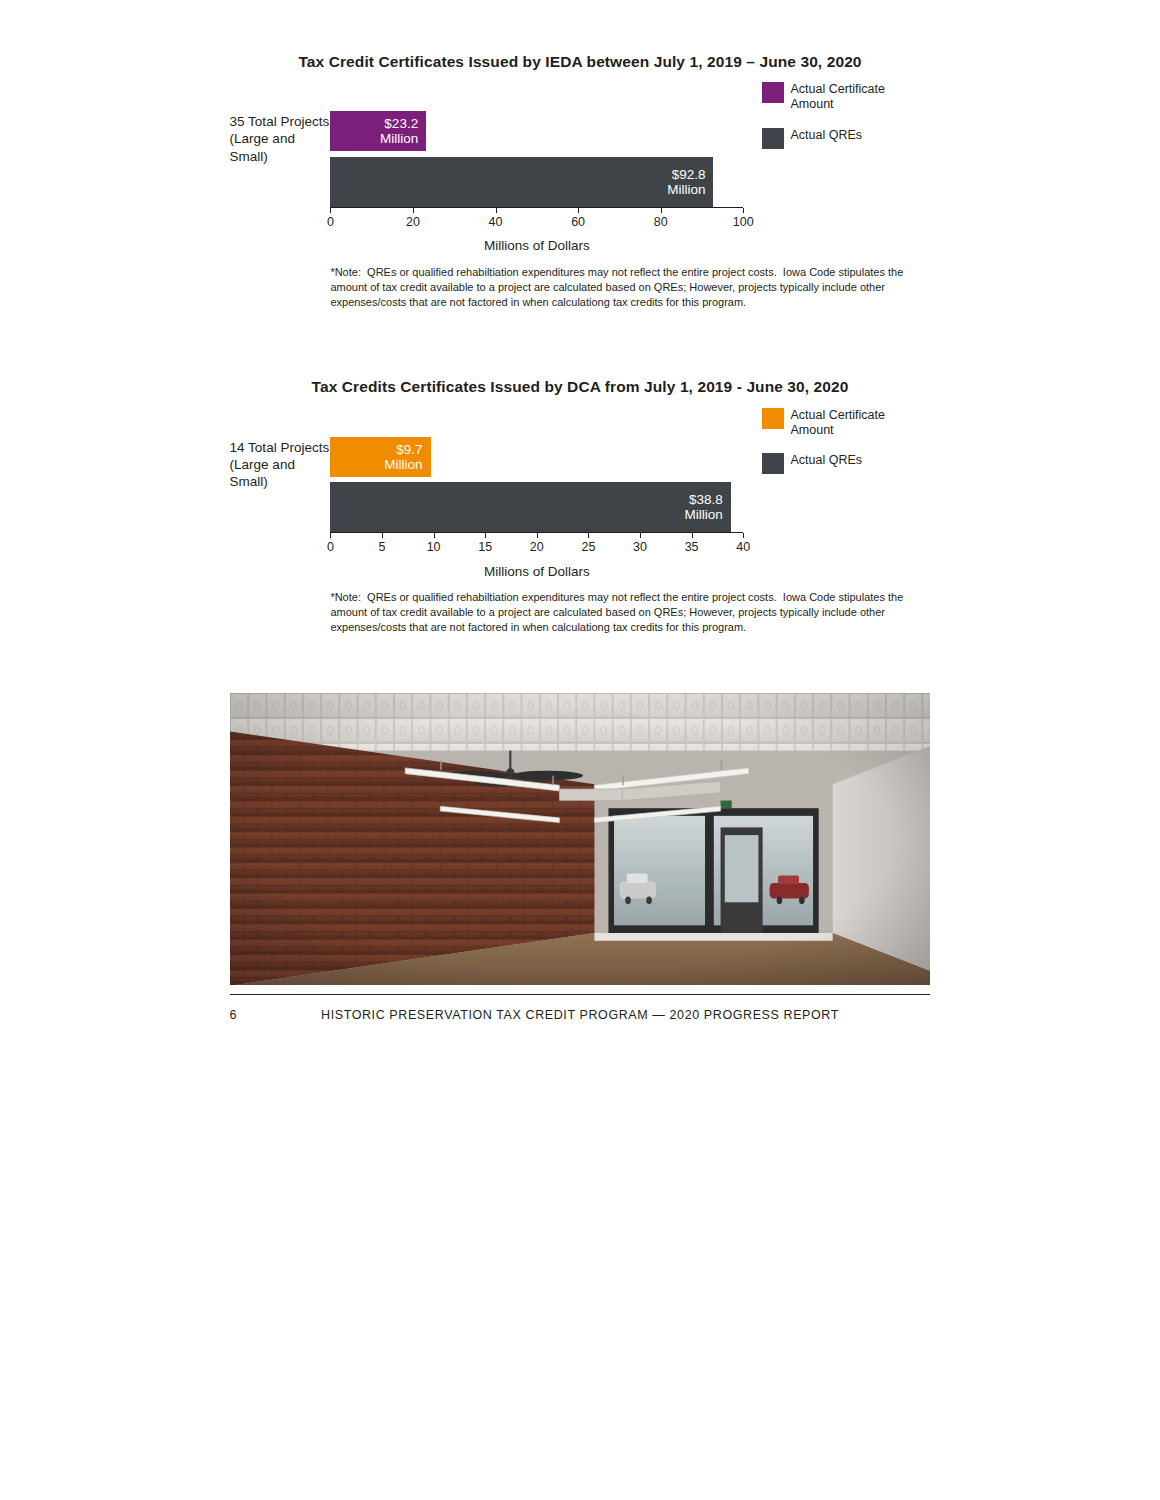Tax Credit Certificates Issued by IEDA between July 1, 2019 – June 30, 2020
Actual Certificate
Amount
Actual QREs
35 Total Projects (Large and Small)
$23.2
Million
$92.8
Million
0
20
40
60
80
100
Millions of Dollars
*Note: QREs or qualified rehabiltiation expenditures may not reflect the entire project costs. Iowa Code stipulates the amount of tax credit available to a project are calculated based on QREs; However, projects typically include other expenses/costs that are not factored in when calculationg tax credits for this program.
Tax Credits Certificates Issued by DCA from July 1, 2019 - June 30, 2020
Actual Certificate
Amount
Actual QREs
14 Total Projects (Large and Small)
$9.7
Million
$38.8
Million
0
5
10
15
20
25
30
35
40
Millions of Dollars
*Note: QREs or qualified rehabiltiation expenditures may not reflect the entire project costs. Iowa Code stipulates the amount of tax credit available to a project are calculated based on QREs; However, projects typically include other expenses/costs that are not factored in when calculationg tax credits for this program.
6
HISTORIC PRESERVATION TAX CREDIT PROGRAM — 2020 PROGRESS REPORT